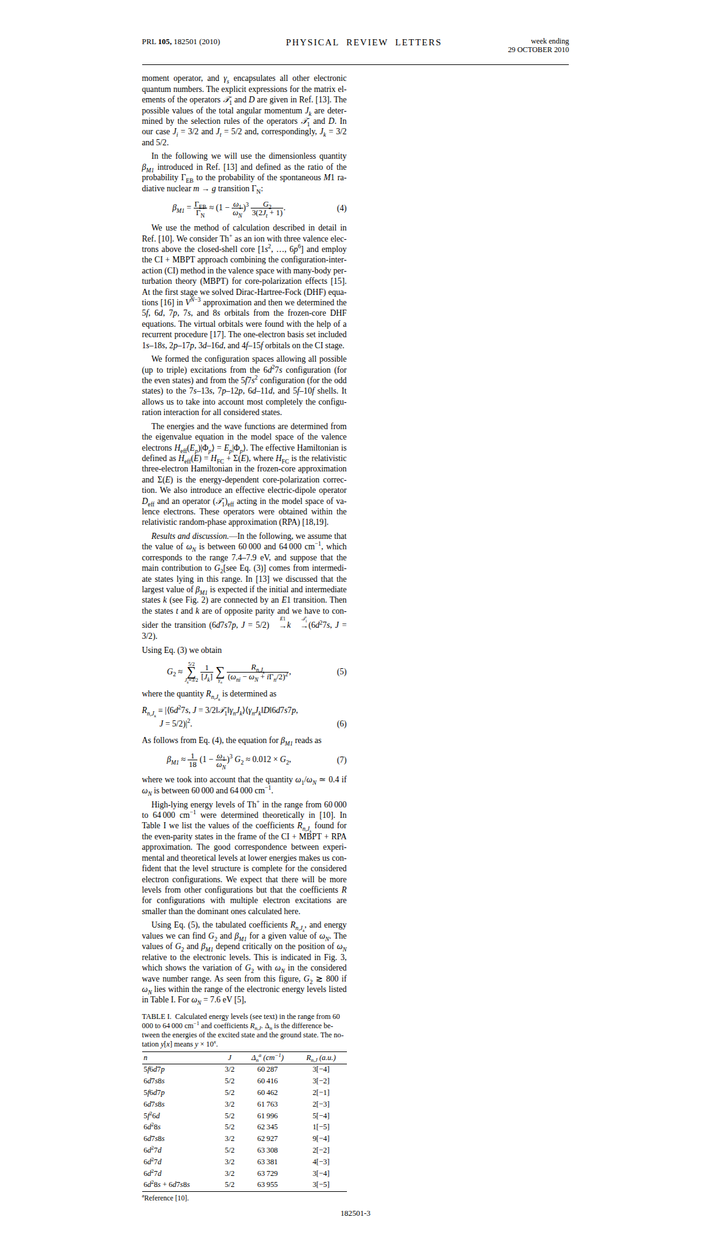PRL 105, 182501 (2010)
Physical Review Letters
week ending
29 OCTOBER 2010
moment operator, and γs encapsulates all other electronic quantum numbers. The explicit expressions for the matrix elements of the operators 𝒯1 and D are given in Ref. [13]. The possible values of the total angular momentum Jk are determined by the selection rules of the operators 𝒯1 and D. In our case Ji = 3/2 and Jt = 5/2 and, correspondingly, Jk = 3/2 and 5/2.
In the following we will use the dimensionless quantity βM1 introduced in Ref. [13] and defined as the ratio of the probability ΓEB to the probability of the spontaneous M1 radiative nuclear m → g transition ΓN:
βM1 = ΓEB ΓN ≈ (1 − ω1 ωN)3 G23(2Jt + 1).
(4)
We use the method of calculation described in detail in Ref. [10]. We consider Th+ as an ion with three valence electrons above the closed-shell core [1s2, …, 6p6] and employ the CI + MBPT approach combining the configuration-interaction (CI) method in the valence space with many-body perturbation theory (MBPT) for core-polarization effects [15]. At the first stage we solved Dirac-Hartree-Fock (DHF) equations [16] in VN−3 approximation and then we determined the 5f, 6d, 7p, 7s, and 8s orbitals from the frozen-core DHF equations. The virtual orbitals were found with the help of a recurrent procedure [17]. The one-electron basis set included 1s–18s, 2p–17p, 3d–16d, and 4f–15f orbitals on the CI stage.
We formed the configuration spaces allowing all possible (up to triple) excitations from the 6d27s configuration (for the even states) and from the 5f7s2 configuration (for the odd states) to the 7s–13s, 7p–12p, 6d–11d, and 5f–10f shells. It allows us to take into account most completely the configuration interaction for all considered states.
The energies and the wave functions are determined from the eigenvalue equation in the model space of the valence electrons Heff(Ep)|Φp⟩ = Ep|Φp⟩. The effective Hamiltonian is defined as Heff(E) = HFC + Σ(E), where HFC is the relativistic three-electron Hamiltonian in the frozen-core approximation and Σ(E) is the energy-dependent core-polarization correction. We also introduce an effective electric-dipole operator Deff and an operator (𝒯1)eff acting in the model space of valence electrons. These operators were obtained within the relativistic random-phase approximation (RPA) [18,19].
Results and discussion.—In the following, we assume that the value of ωN is between 60 000 and 64 000 cm−1, which corresponds to the range 7.4–7.9 eV, and suppose that the main contribution to G2[see Eq. (3)] comes from intermediate states lying in this range. In [13] we discussed that the largest value of βM1 is expected if the initial and intermediate states k (see Fig. 2) are connected by an E1 transition. Then the states t and k are of opposite parity and we have to consider the transition (6d7s7p, J = 5/2)E1→k𝒯1→(6d27s, J = 3/2).
Using Eq. (3) we obtain
G2 ≈ 5/2∑Jk=3/2 1[Jk] ∑γn Rn,Jk(ωni − ωN + i Γn/2)2,
(5)
where the quantity Rn,Jk is determined as
Rn,Jk ≡ |⟨6d27s, J = 3/2‖𝒯1‖γnJk⟩⟨γnJk‖D‖6d7s7p,
J = 5/2)|2.
(6)
As follows from Eq. (4), the equation for βM1 reads as
βM1 ≈ 118 (1 − ω1 ωN)3 G2 ≈ 0.012 × G2,
(7)
where we took into account that the quantity ω1/ωN ≃ 0.4 if ωN is between 60 000 and 64 000 cm−1.
High-lying energy levels of Th+ in the range from 60 000 to 64 000 cm−1 were determined theoretically in [10]. In Table I we list the values of the coefficients Rn,Jk found for the even-parity states in the frame of the CI + MBPT + RPA approximation. The good correspondence between experimental and theoretical levels at lower energies makes us confident that the level structure is complete for the considered electron configurations. We expect that there will be more levels from other configurations but that the coefficients R for configurations with multiple electron excitations are smaller than the dominant ones calculated here.
Using Eq. (5), the tabulated coefficients Rn,Jk, and energy values we can find G2 and βM1 for a given value of ωN. The values of G2 and βM1 depend critically on the position of ωN relative to the electronic levels. This is indicated in Fig. 3, which shows the variation of G2 with ωN in the considered wave number range. As seen from this figure, G2 ≳ 800 if ωN lies within the range of the electronic energy levels listed in Table I. For ωN = 7.6 eV [5],
TABLE I. Calculated energy levels (see text) in the range from 60 000 to 64 000 cm−1 and coefficients Rn,J. Δn is the difference between the energies of the excited state and the ground state. The notation y[x] means y × 10x.
| n | J | Δ n a (cm −1 ) | R n , J (a.u.) |
| --- | --- | --- | --- |
| 5 f 6 d 7 p | 3/2 | 60 287 | 3[−4] |
| 6 d 7 s 8 s | 5/2 | 60 416 | 3[−2] |
| 5 f 6 d 7 p | 5/2 | 60 462 | 2[−1] |
| 6 d 7 s 8 s | 3/2 | 61 763 | 2[−3] |
| 5 f 2 6 d | 5/2 | 61 996 | 5[−4] |
| 6 d 2 8 s | 5/2 | 62 345 | 1[−5] |
| 6 d 7 s 8 s | 3/2 | 62 927 | 9[−4] |
| 6 d 2 7 d | 5/2 | 63 308 | 2[−2] |
| 6 d 2 7 d | 3/2 | 63 381 | 4[−3] |
| 6 d 2 7 d | 3/2 | 63 729 | 3[−4] |
| 6 d 2 8 s + 6 d 7 s 8 s | 5/2 | 63 955 | 3[−5] |
aReference [10].
182501-3